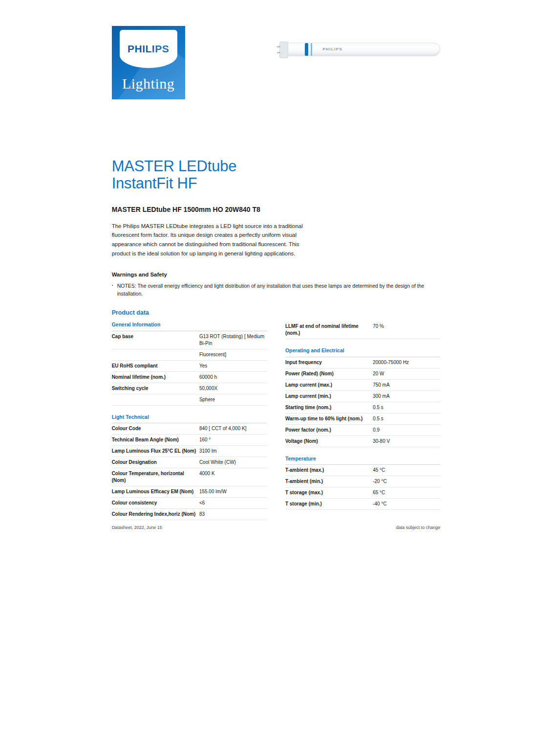PHILIPS
Lighting
PHILIPS
MASTER LEDtube
InstantFit HF
MASTER LEDtube HF 1500mm HO 20W840 T8
The Philips MASTER LEDtube integrates a LED light source into a traditional fluorescent form factor. Its unique design creates a perfectly uniform visual appearance which cannot be distinguished from traditional fluorescent. This product is the ideal solution for up lamping in general lighting applications.
Warnings and Safety
NOTES: The overall energy efficiency and light distribution of any installation that uses these lamps are determined by the design of the installation.
Product data
General Information
| Cap base | G13 ROT (Rotating) [ Medium Bi-Pin |
| | Fluorescent] |
| EU RoHS compliant | Yes |
| Nominal lifetime (nom.) | 60000 h |
| Switching cycle | 50,000X |
| | Sphere |
Light Technical
| Colour Code | 840 [ CCT of 4,000 K] |
| Technical Beam Angle (Nom) | 160 ° |
| Lamp Luminous Flux 25°C EL (Nom) | 3100 lm |
| Colour Designation | Cool White (CW) |
| Colour Temperature, horizontal (Nom) | 4000 K |
| Lamp Luminous Efficacy EM (Nom) | 155.00 lm/W |
| Colour consistency | <6 |
| Colour Rendering Index,horiz (Nom) | 83 |
| LLMF at end of nominal lifetime (nom.) | 70 % |
Operating and Electrical
| Input frequency | 20000-75000 Hz |
| Power (Rated) (Nom) | 20 W |
| Lamp current (max.) | 750 mA |
| Lamp current (min.) | 300 mA |
| Starting time (nom.) | 0.5 s |
| Warm-up time to 60% light (nom.) | 0.5 s |
| Power factor (nom.) | 0.9 |
| Voltage (Nom) | 30-80 V |
Temperature
| T-ambient (max.) | 45 °C |
| T-ambient (min.) | -20 °C |
| T storage (max.) | 65 °C |
| T storage (min.) | -40 °C |
Datasheet, 2022, June 15
data subject to change